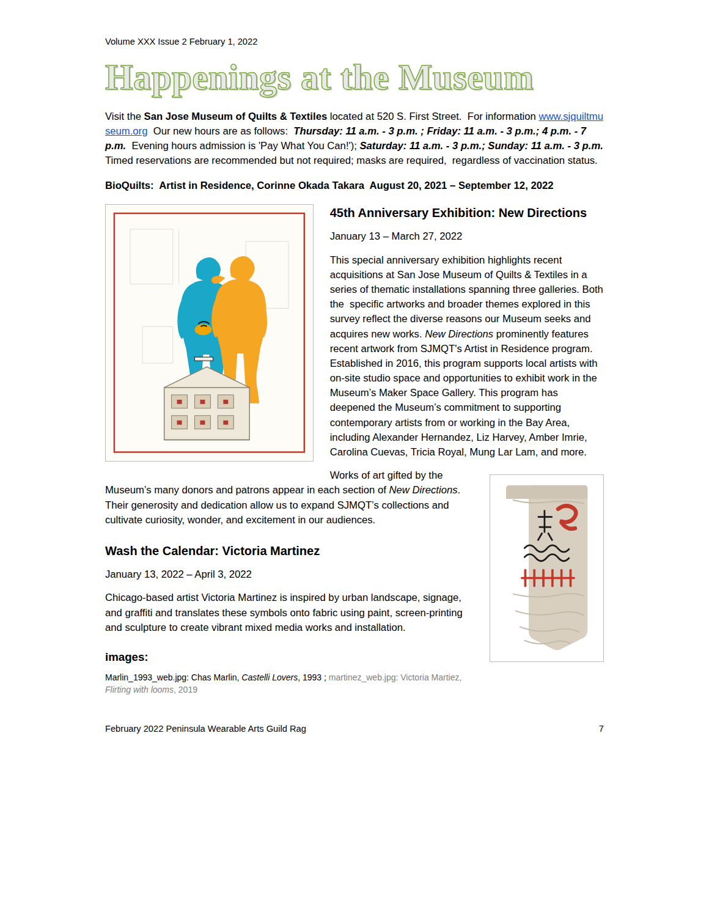Volume XXX Issue 2 February 1, 2022
Happenings at the Museum
Visit the San Jose Museum of Quilts & Textiles located at 520 S. First Street. For information www.sjquiltmuseum.org Our new hours are as follows: Thursday: 11 a.m. - 3 p.m. ; Friday: 11 a.m. - 3 p.m.; 4 p.m. - 7 p.m. Evening hours admission is 'Pay What You Can!'); Saturday: 11 a.m. - 3 p.m.; Sunday: 11 a.m. - 3 p.m. Timed reservations are recommended but not required; masks are required, regardless of vaccination status.
BioQuilts: Artist in Residence, Corinne Okada Takara August 20, 2021 – September 12, 2022
45th Anniversary Exhibition: New Directions
January 13 – March 27, 2022
This special anniversary exhibition highlights recent acquisitions at San Jose Museum of Quilts & Textiles in a series of thematic installations spanning three galleries. Both the specific artworks and broader themes explored in this survey reflect the diverse reasons our Museum seeks and acquires new works. New Directions prominently features recent artwork from SJMQT's Artist in Residence program. Established in 2016, this program supports local artists with on-site studio space and opportunities to exhibit work in the Museum’s Maker Space Gallery. This program has deepened the Museum’s commitment to supporting contemporary artists from or working in the Bay Area, including Alexander Hernandez, Liz Harvey, Amber Imrie, Carolina Cuevas, Tricia Royal, Mung Lar Lam, and more.
Works of art gifted by the Museum’s many donors and patrons appear in each section of New Directions. Their generosity and dedication allow us to expand SJMQT’s collections and cultivate curiosity, wonder, and excitement in our audiences.
Wash the Calendar: Victoria Martinez
January 13, 2022 – April 3, 2022
Chicago-based artist Victoria Martinez is inspired by urban landscape, signage, and graffiti and translates these symbols onto fabric using paint, screen-printing and sculpture to create vibrant mixed media works and installation.
images:
Marlin_1993_web.jpg: Chas Marlin, Castelli Lovers, 1993 ; martinez_web.jpg: Victoria Martiez, Flirting with looms, 2019
February 2022 Peninsula Wearable Arts Guild Rag 7